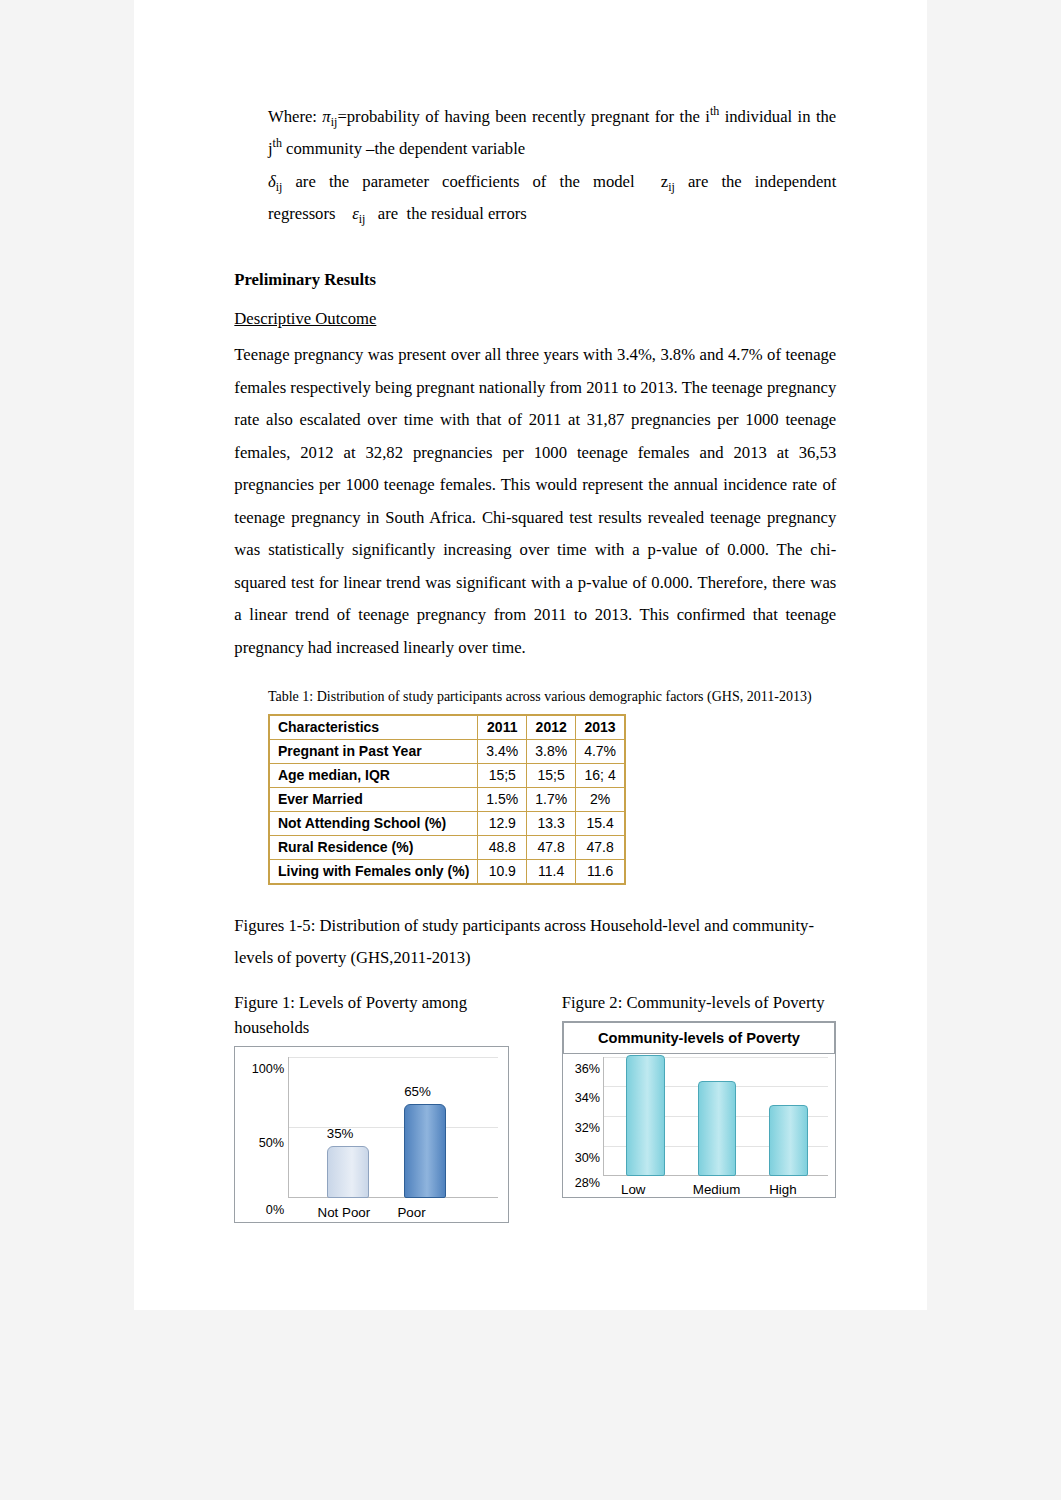Where: πij=probability of having been recently pregnant for the ith individual in the jth community –the dependent variable δij are the parameter coefficients of the model zij are the independent regressors εij are the residual errors
Preliminary Results
Descriptive Outcome
Teenage pregnancy was present over all three years with 3.4%, 3.8% and 4.7% of teenage females respectively being pregnant nationally from 2011 to 2013. The teenage pregnancy rate also escalated over time with that of 2011 at 31,87 pregnancies per 1000 teenage females, 2012 at 32,82 pregnancies per 1000 teenage females and 2013 at 36,53 pregnancies per 1000 teenage females. This would represent the annual incidence rate of teenage pregnancy in South Africa. Chi-squared test results revealed teenage pregnancy was statistically significantly increasing over time with a p-value of 0.000. The chi-squared test for linear trend was significant with a p-value of 0.000. Therefore, there was a linear trend of teenage pregnancy from 2011 to 2013. This confirmed that teenage pregnancy had increased linearly over time.
Table 1: Distribution of study participants across various demographic factors (GHS, 2011-2013)
| Characteristics | 2011 | 2012 | 2013 |
| --- | --- | --- | --- |
| Pregnant in Past Year | 3.4% | 3.8% | 4.7% |
| Age median, IQR | 15;5 | 15;5 | 16; 4 |
| Ever Married | 1.5% | 1.7% | 2% |
| Not Attending School (%) | 12.9 | 13.3 | 15.4 |
| Rural Residence (%) | 48.8 | 47.8 | 47.8 |
| Living with Females only (%) | 10.9 | 11.4 | 11.6 |
Figures 1-5: Distribution of study participants across Household-level and community-levels of poverty (GHS,2011-2013)
Figure 1: Levels of Poverty among households
100% 50% 0%
35%
65%
Not Poor Poor
Figure 2: Community-levels of Poverty
Community-levels of Poverty
36% 34% 32% 30% 28%
Low Medium High